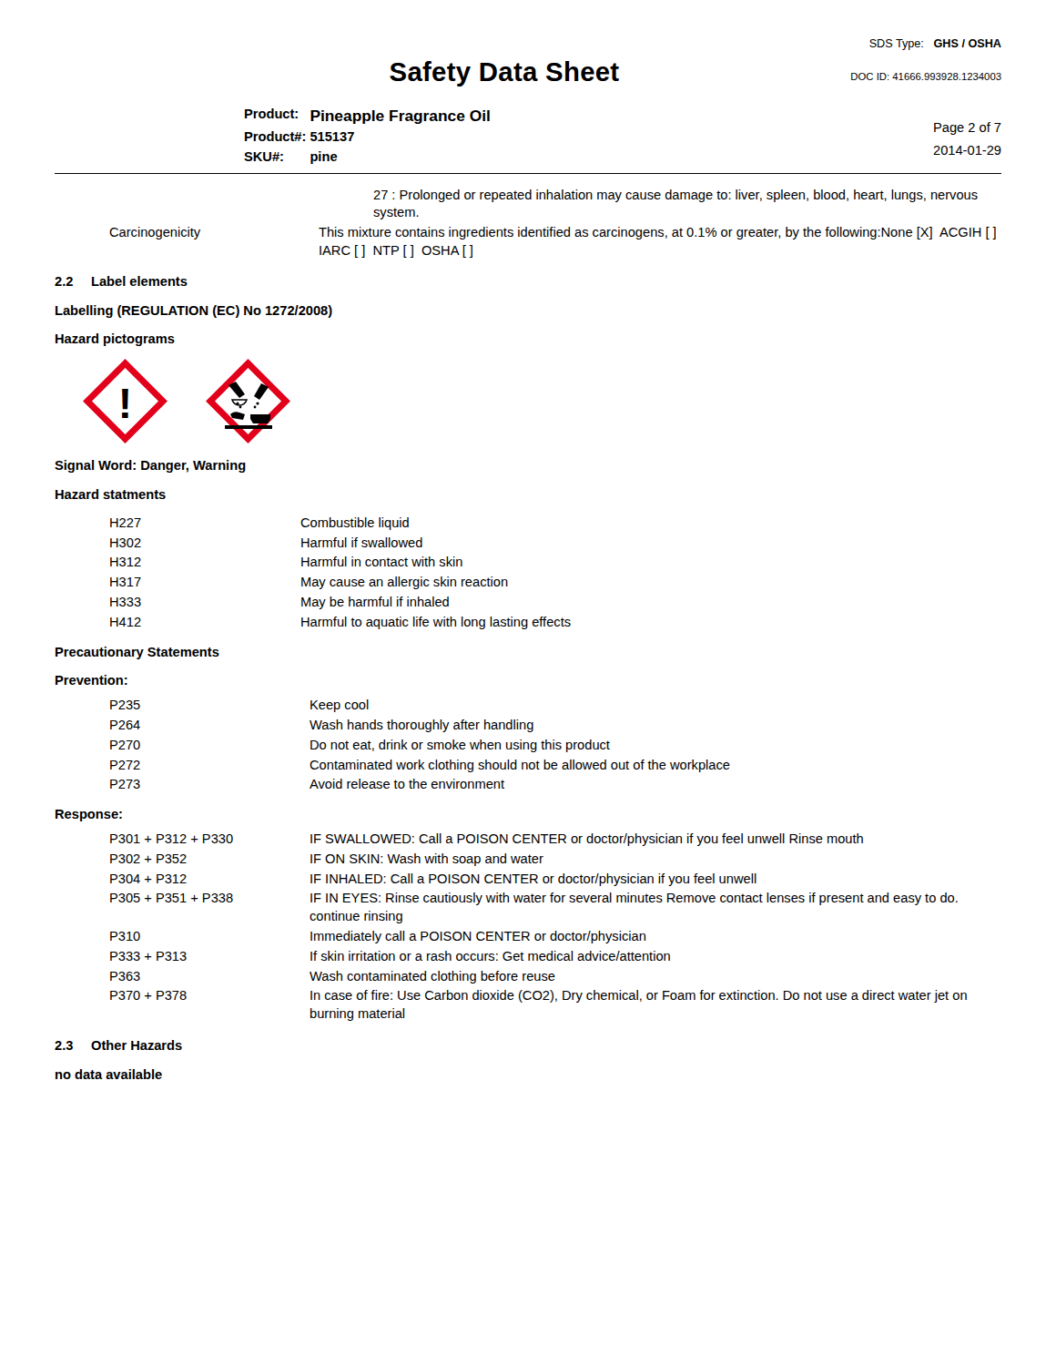SDS Type: GHS / OSHA
Safety Data Sheet
DOC ID: 41666.993928.1234003
| Product: | Pineapple Fragrance Oil |
| Product#: | 515137 |
| SKU#: | pine |
Page 2 of 7
2014-01-29
27 : Prolonged or repeated inhalation may cause damage to: liver, spleen, blood, heart, lungs, nervous system.
Carcinogenicity
This mixture contains ingredients identified as carcinogens, at 0.1% or greater, by the following:None [X] ACGIH [ ] IARC [ ] NTP [ ] OSHA [ ]
2.2 Label elements
Labelling (REGULATION (EC) No 1272/2008)
Hazard pictograms
!
Signal Word: Danger, Warning
Hazard statments
| H227 | Combustible liquid |
| H302 | Harmful if swallowed |
| H312 | Harmful in contact with skin |
| H317 | May cause an allergic skin reaction |
| H333 | May be harmful if inhaled |
| H412 | Harmful to aquatic life with long lasting effects |
Precautionary Statements
Prevention:
| P235 | Keep cool |
| P264 | Wash hands thoroughly after handling |
| P270 | Do not eat, drink or smoke when using this product |
| P272 | Contaminated work clothing should not be allowed out of the workplace |
| P273 | Avoid release to the environment |
Response:
| P301 + P312 + P330 | IF SWALLOWED: Call a POISON CENTER or doctor/physician if you feel unwell Rinse mouth |
| P302 + P352 | IF ON SKIN: Wash with soap and water |
| P304 + P312 | IF INHALED: Call a POISON CENTER or doctor/physician if you feel unwell |
| P305 + P351 + P338 | IF IN EYES: Rinse cautiously with water for several minutes Remove contact lenses if present and easy to do. continue rinsing |
| P310 | Immediately call a POISON CENTER or doctor/physician |
| P333 + P313 | If skin irritation or a rash occurs: Get medical advice/attention |
| P363 | Wash contaminated clothing before reuse |
| P370 + P378 | In case of fire: Use Carbon dioxide (CO2), Dry chemical, or Foam for extinction. Do not use a direct water jet on burning material |
2.3 Other Hazards
no data available